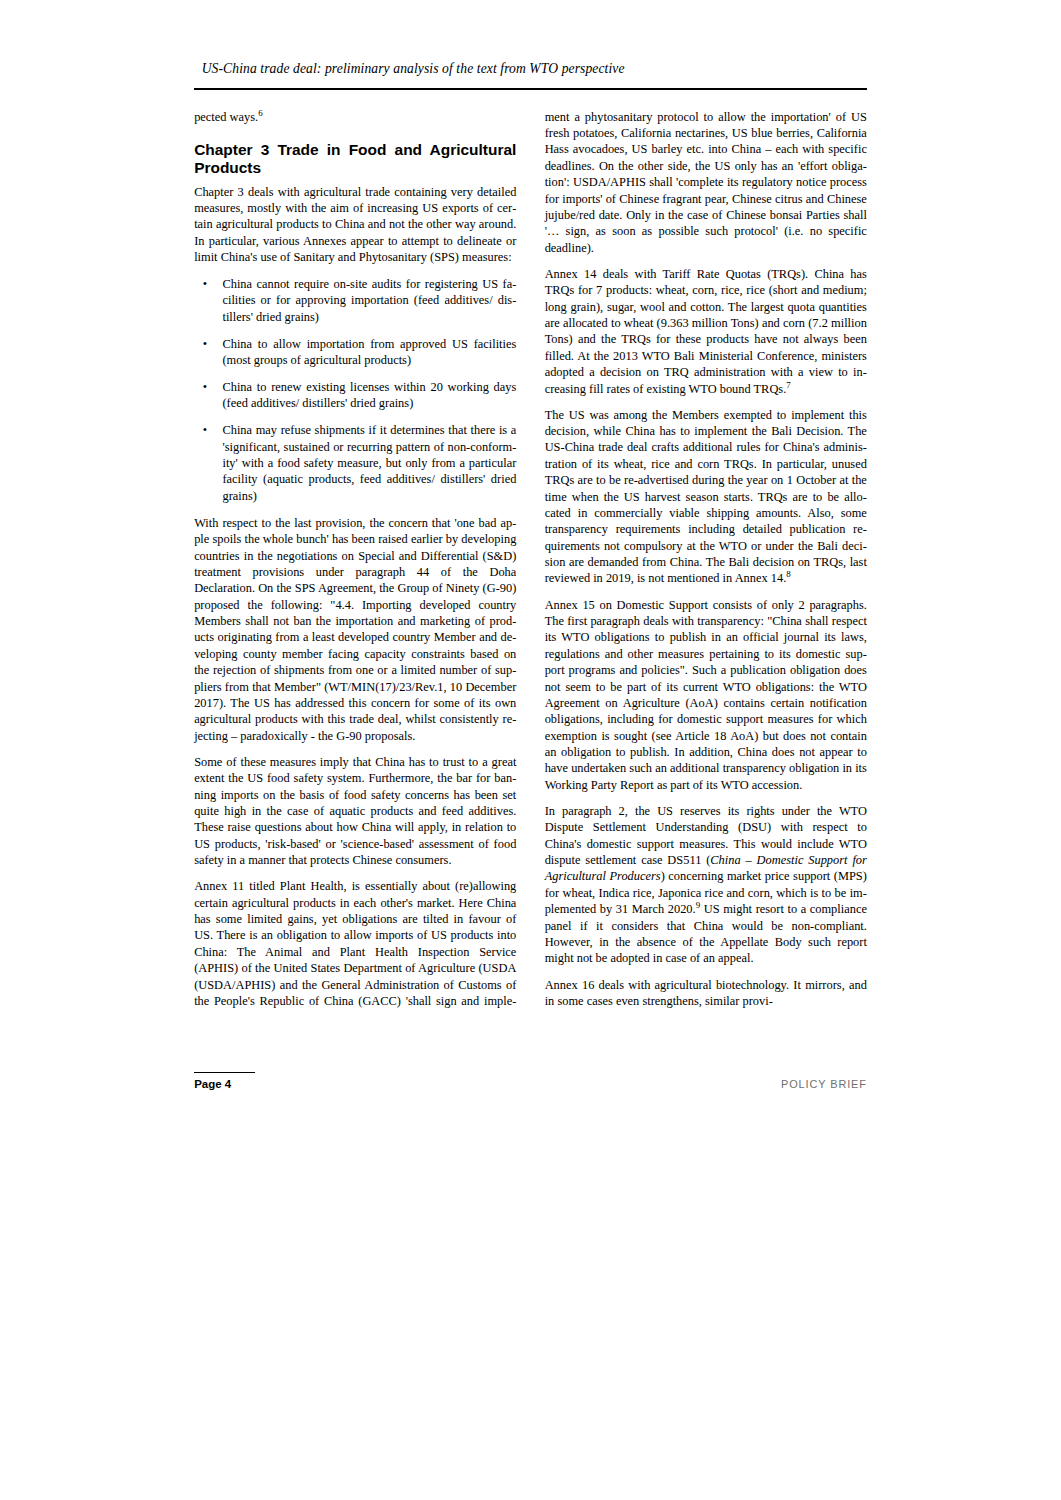US-China trade deal: preliminary analysis of the text from WTO perspective
pected ways.6
Chapter 3 Trade in Food and Agricultural Products
Chapter 3 deals with agricultural trade containing very detailed measures, mostly with the aim of increasing US exports of certain agricultural products to China and not the other way around. In particular, various Annexes appear to attempt to delineate or limit China's use of Sanitary and Phytosanitary (SPS) measures:
China cannot require on-site audits for registering US facilities or for approving importation (feed additives/ distillers' dried grains)
China to allow importation from approved US facilities (most groups of agricultural products)
China to renew existing licenses within 20 working days (feed additives/ distillers' dried grains)
China may refuse shipments if it determines that there is a 'significant, sustained or recurring pattern of non-conformity' with a food safety measure, but only from a particular facility (aquatic products, feed additives/ distillers' dried grains)
With respect to the last provision, the concern that 'one bad apple spoils the whole bunch' has been raised earlier by developing countries in the negotiations on Special and Differential (S&D) treatment provisions under paragraph 44 of the Doha Declaration. On the SPS Agreement, the Group of Ninety (G-90) proposed the following: "4.4. Importing developed country Members shall not ban the importation and marketing of products originating from a least developed country Member and developing county member facing capacity constraints based on the rejection of shipments from one or a limited number of suppliers from that Member" (WT/MIN(17)/23/Rev.1, 10 December 2017). The US has addressed this concern for some of its own agricultural products with this trade deal, whilst consistently rejecting – paradoxically - the G-90 proposals.
Some of these measures imply that China has to trust to a great extent the US food safety system. Furthermore, the bar for banning imports on the basis of food safety concerns has been set quite high in the case of aquatic products and feed additives. These raise questions about how China will apply, in relation to US products, 'risk-based' or 'science-based' assessment of food safety in a manner that protects Chinese consumers.
Annex 11 titled Plant Health, is essentially about (re)allowing certain agricultural products in each other's market. Here China has some limited gains, yet obligations are tilted in favour of US. There is an obligation to allow imports of US products into China: The Animal and Plant Health Inspection Service (APHIS) of the United States Department of Agriculture (USDA (USDA/APHIS) and the General Administration of Customs of the People's Republic of China (GACC) 'shall sign and implement a phytosanitary protocol to allow the importation' of US fresh potatoes, California nectarines, US blue berries, California Hass avocadoes, US barley etc. into China – each with specific deadlines. On the other side, the US only has an 'effort obligation': USDA/APHIS shall 'complete its regulatory notice process for imports' of Chinese fragrant pear, Chinese citrus and Chinese jujube/red date. Only in the case of Chinese bonsai Parties shall '… sign, as soon as possible such protocol' (i.e. no specific deadline).
Annex 14 deals with Tariff Rate Quotas (TRQs). China has TRQs for 7 products: wheat, corn, rice, rice (short and medium; long grain), sugar, wool and cotton. The largest quota quantities are allocated to wheat (9.363 million Tons) and corn (7.2 million Tons) and the TRQs for these products have not always been filled. At the 2013 WTO Bali Ministerial Conference, ministers adopted a decision on TRQ administration with a view to increasing fill rates of existing WTO bound TRQs.7
The US was among the Members exempted to implement this decision, while China has to implement the Bali Decision. The US-China trade deal crafts additional rules for China's administration of its wheat, rice and corn TRQs. In particular, unused TRQs are to be re-advertised during the year on 1 October at the time when the US harvest season starts. TRQs are to be allocated in commercially viable shipping amounts. Also, some transparency requirements including detailed publication requirements not compulsory at the WTO or under the Bali decision are demanded from China. The Bali decision on TRQs, last reviewed in 2019, is not mentioned in Annex 14.8
Annex 15 on Domestic Support consists of only 2 paragraphs. The first paragraph deals with transparency: "China shall respect its WTO obligations to publish in an official journal its laws, regulations and other measures pertaining to its domestic support programs and policies". Such a publication obligation does not seem to be part of its current WTO obligations: the WTO Agreement on Agriculture (AoA) contains certain notification obligations, including for domestic support measures for which exemption is sought (see Article 18 AoA) but does not contain an obligation to publish. In addition, China does not appear to have undertaken such an additional transparency obligation in its Working Party Report as part of its WTO accession.
In paragraph 2, the US reserves its rights under the WTO Dispute Settlement Understanding (DSU) with respect to China's domestic support measures. This would include WTO dispute settlement case DS511 (China – Domestic Support for Agricultural Producers) concerning market price support (MPS) for wheat, Indica rice, Japonica rice and corn, which is to be implemented by 31 March 2020.9 US might resort to a compliance panel if it considers that China would be non-compliant. However, in the absence of the Appellate Body such report might not be adopted in case of an appeal.
Annex 16 deals with agricultural biotechnology. It mirrors, and in some cases even strengthens, similar provi-
Page 4
Policy Brief